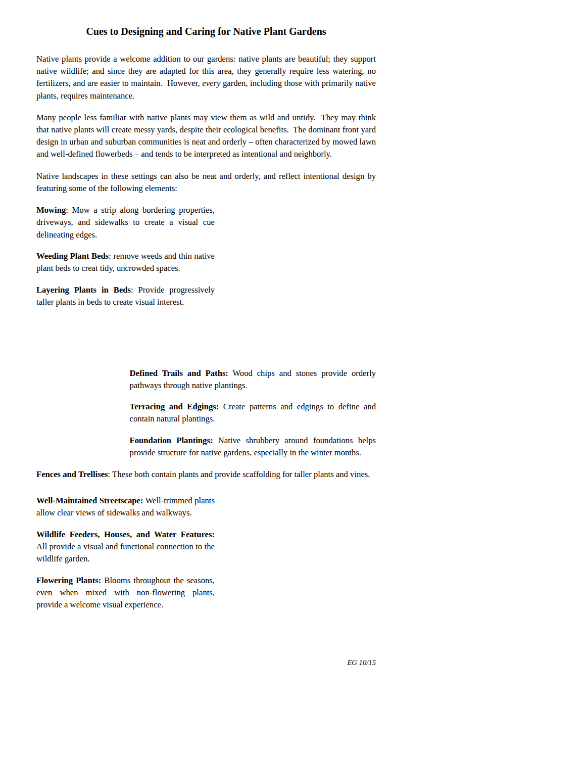Cues to Designing and Caring for Native Plant Gardens
Native plants provide a welcome addition to our gardens: native plants are beautiful; they support native wildlife; and since they are adapted for this area, they generally require less watering, no fertilizers, and are easier to maintain. However, every garden, including those with primarily native plants, requires maintenance.
Many people less familiar with native plants may view them as wild and untidy. They may think that native plants will create messy yards, despite their ecological benefits. The dominant front yard design in urban and suburban communities is neat and orderly – often characterized by mowed lawn and well-defined flowerbeds – and tends to be interpreted as intentional and neighborly.
Native landscapes in these settings can also be neat and orderly, and reflect intentional design by featuring some of the following elements:
Mowing: Mow a strip along bordering properties, driveways, and sidewalks to create a visual cue delineating edges.
Weeding Plant Beds: remove weeds and thin native plant beds to creat tidy, uncrowded spaces.
Layering Plants in Beds: Provide progressively taller plants in beds to create visual interest.
Defined Trails and Paths: Wood chips and stones provide orderly pathways through native plantings.
Terracing and Edgings: Create patterns and edgings to define and contain natural plantings.
Foundation Plantings: Native shrubbery around foundations helps provide structure for native gardens, especially in the winter months.
Fences and Trellises: These both contain plants and provide scaffolding for taller plants and vines.
Well-Maintained Streetscape: Well-trimmed plants allow clear views of sidewalks and walkways.
Wildlife Feeders, Houses, and Water Features: All provide a visual and functional connection to the wildlife garden.
Flowering Plants: Blooms throughout the seasons, even when mixed with non-flowering plants, provide a welcome visual experience.
EG 10/15